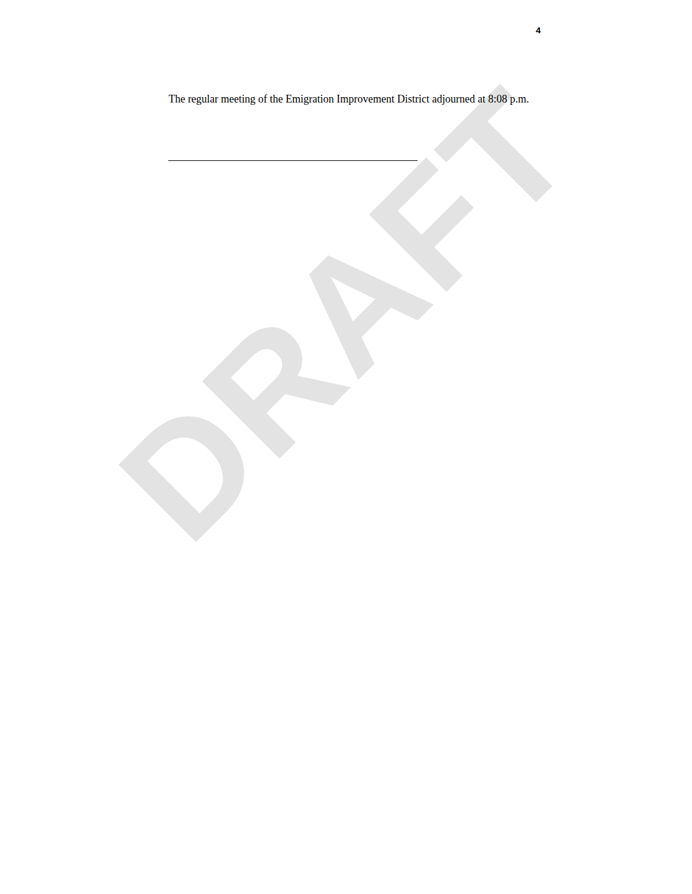4
DRAFT
The regular meeting of the Emigration Improvement District adjourned at 8:08 p.m.